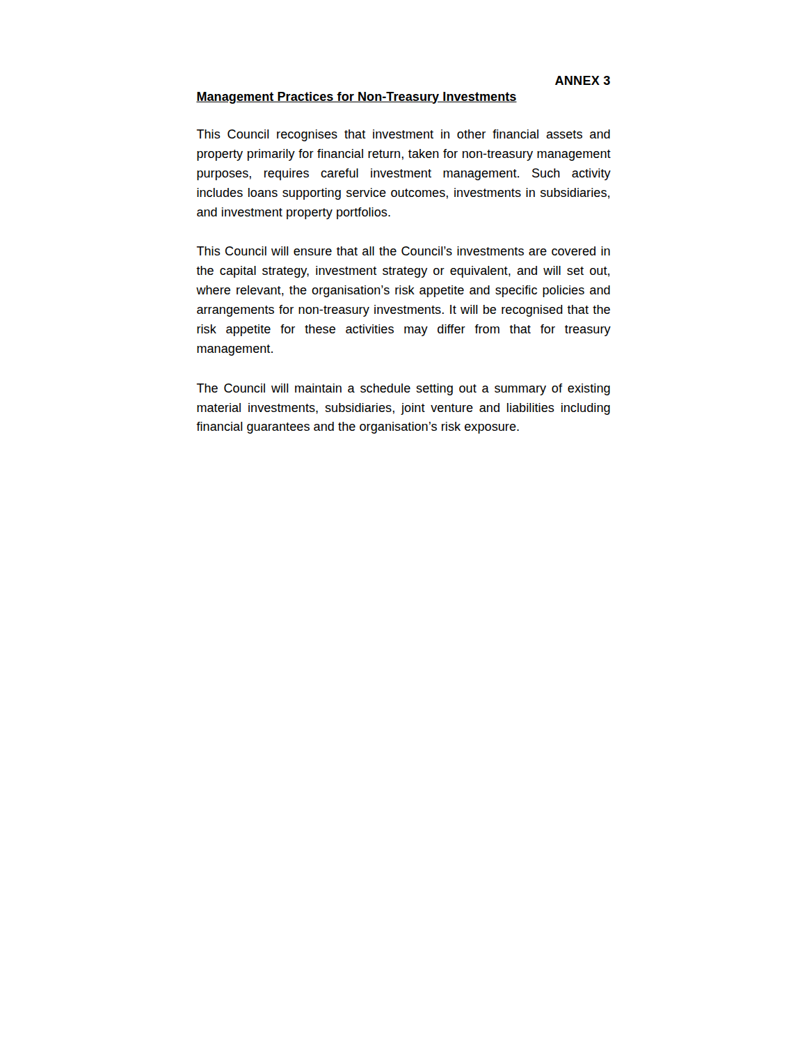ANNEX 3
Management Practices for Non-Treasury Investments
This Council recognises that investment in other financial assets and property primarily for financial return, taken for non-treasury management purposes, requires careful investment management. Such activity includes loans supporting service outcomes, investments in subsidiaries, and investment property portfolios.
This Council will ensure that all the Council’s investments are covered in the capital strategy, investment strategy or equivalent, and will set out, where relevant, the organisation’s risk appetite and specific policies and arrangements for non-treasury investments. It will be recognised that the risk appetite for these activities may differ from that for treasury management.
The Council will maintain a schedule setting out a summary of existing material investments, subsidiaries, joint venture and liabilities including financial guarantees and the organisation’s risk exposure.